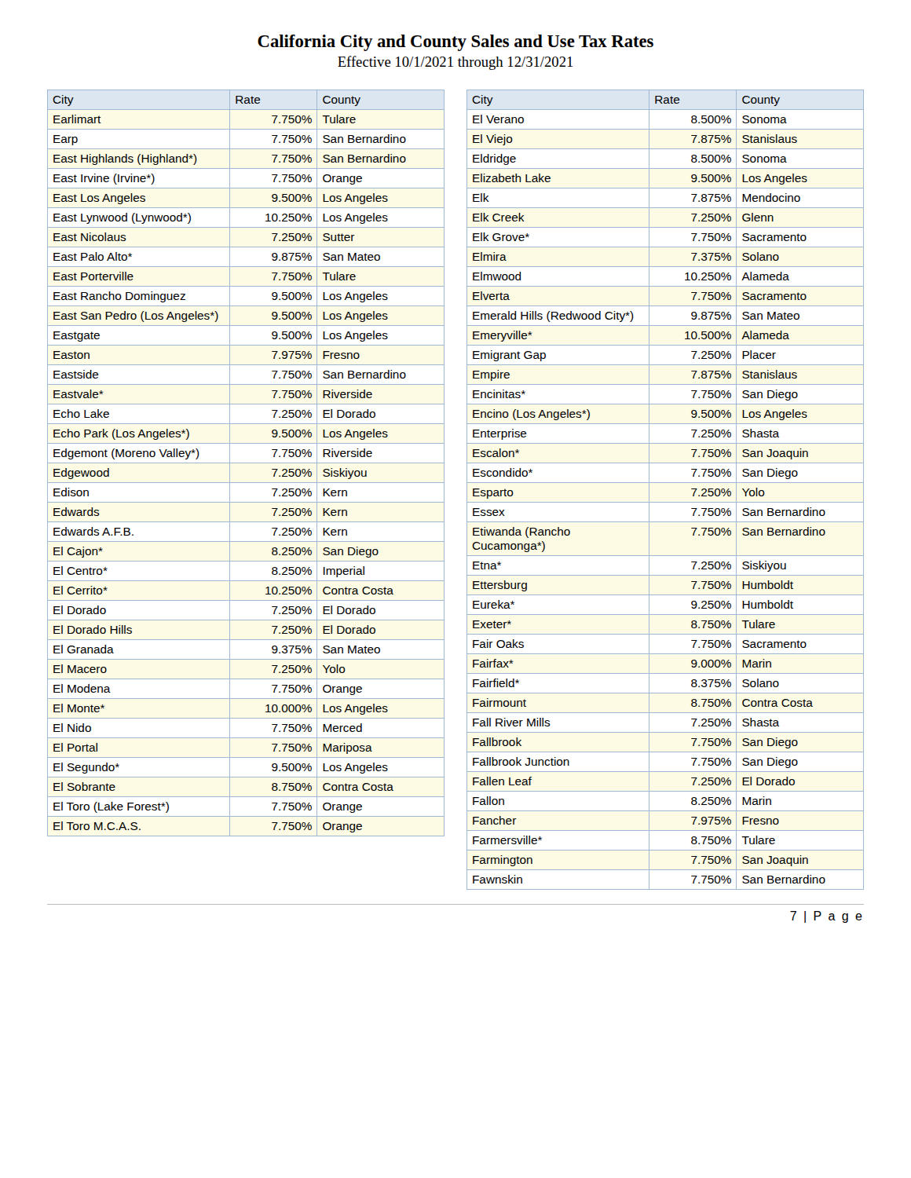California City and County Sales and Use Tax Rates
Effective 10/1/2021 through 12/31/2021
| City | Rate | County |
| --- | --- | --- |
| Earlimart | 7.750% | Tulare |
| Earp | 7.750% | San Bernardino |
| East Highlands (Highland*) | 7.750% | San Bernardino |
| East Irvine (Irvine*) | 7.750% | Orange |
| East Los Angeles | 9.500% | Los Angeles |
| East Lynwood (Lynwood*) | 10.250% | Los Angeles |
| East Nicolaus | 7.250% | Sutter |
| East Palo Alto* | 9.875% | San Mateo |
| East Porterville | 7.750% | Tulare |
| East Rancho Dominguez | 9.500% | Los Angeles |
| East San Pedro (Los Angeles*) | 9.500% | Los Angeles |
| Eastgate | 9.500% | Los Angeles |
| Easton | 7.975% | Fresno |
| Eastside | 7.750% | San Bernardino |
| Eastvale* | 7.750% | Riverside |
| Echo Lake | 7.250% | El Dorado |
| Echo Park (Los Angeles*) | 9.500% | Los Angeles |
| Edgemont (Moreno Valley*) | 7.750% | Riverside |
| Edgewood | 7.250% | Siskiyou |
| Edison | 7.250% | Kern |
| Edwards | 7.250% | Kern |
| Edwards A.F.B. | 7.250% | Kern |
| El Cajon* | 8.250% | San Diego |
| El Centro* | 8.250% | Imperial |
| El Cerrito* | 10.250% | Contra Costa |
| El Dorado | 7.250% | El Dorado |
| El Dorado Hills | 7.250% | El Dorado |
| El Granada | 9.375% | San Mateo |
| El Macero | 7.250% | Yolo |
| El Modena | 7.750% | Orange |
| El Monte* | 10.000% | Los Angeles |
| El Nido | 7.750% | Merced |
| El Portal | 7.750% | Mariposa |
| El Segundo* | 9.500% | Los Angeles |
| El Sobrante | 8.750% | Contra Costa |
| El Toro (Lake Forest*) | 7.750% | Orange |
| El Toro M.C.A.S. | 7.750% | Orange |
| City | Rate | County |
| --- | --- | --- |
| El Verano | 8.500% | Sonoma |
| El Viejo | 7.875% | Stanislaus |
| Eldridge | 8.500% | Sonoma |
| Elizabeth Lake | 9.500% | Los Angeles |
| Elk | 7.875% | Mendocino |
| Elk Creek | 7.250% | Glenn |
| Elk Grove* | 7.750% | Sacramento |
| Elmira | 7.375% | Solano |
| Elmwood | 10.250% | Alameda |
| Elverta | 7.750% | Sacramento |
| Emerald Hills (Redwood City*) | 9.875% | San Mateo |
| Emeryville* | 10.500% | Alameda |
| Emigrant Gap | 7.250% | Placer |
| Empire | 7.875% | Stanislaus |
| Encinitas* | 7.750% | San Diego |
| Encino (Los Angeles*) | 9.500% | Los Angeles |
| Enterprise | 7.250% | Shasta |
| Escalon* | 7.750% | San Joaquin |
| Escondido* | 7.750% | San Diego |
| Esparto | 7.250% | Yolo |
| Essex | 7.750% | San Bernardino |
| Etiwanda (Rancho Cucamonga*) | 7.750% | San Bernardino |
| Etna* | 7.250% | Siskiyou |
| Ettersburg | 7.750% | Humboldt |
| Eureka* | 9.250% | Humboldt |
| Exeter* | 8.750% | Tulare |
| Fair Oaks | 7.750% | Sacramento |
| Fairfax* | 9.000% | Marin |
| Fairfield* | 8.375% | Solano |
| Fairmount | 8.750% | Contra Costa |
| Fall River Mills | 7.250% | Shasta |
| Fallbrook | 7.750% | San Diego |
| Fallbrook Junction | 7.750% | San Diego |
| Fallen Leaf | 7.250% | El Dorado |
| Fallon | 8.250% | Marin |
| Fancher | 7.975% | Fresno |
| Farmersville* | 8.750% | Tulare |
| Farmington | 7.750% | San Joaquin |
| Fawnskin | 7.750% | San Bernardino |
7 | P a g e